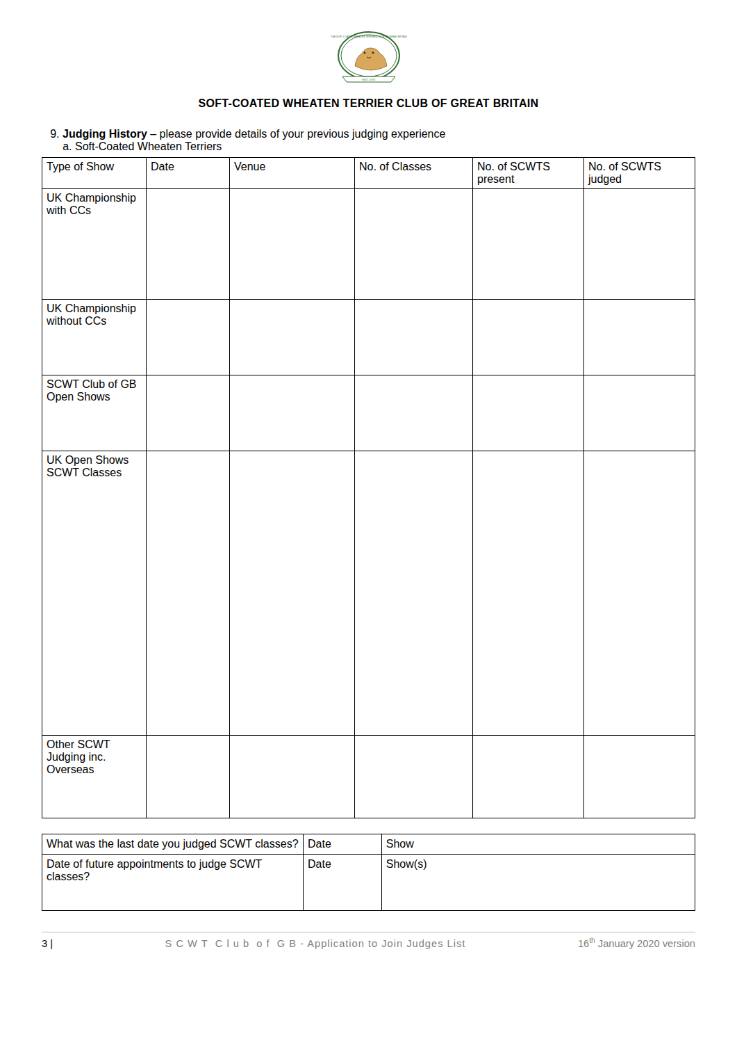EST. 1975 THE SOFT-COATED WHEATEN TERRIERS CLUB OF GREAT BRITAIN
SOFT-COATED WHEATEN TERRIER CLUB OF GREAT BRITAIN
Judging History – please provide details of your previous judging experience
Soft-Coated Wheaten Terriers
| Type of Show | Date | Venue | No. of Classes | No. of SCWTS present | No. of SCWTS judged |
| --- | --- | --- | --- | --- | --- |
| UK Championship with CCs | | | | | |
| UK Championship without CCs | | | | | |
| SCWT Club of GB Open Shows | | | | | |
| UK Open Shows SCWT Classes | | | | | |
| Other SCWT Judging inc. Overseas | | | | | |
| What was the last date you judged SCWT classes? | Date | Show |
| Date of future appointments to judge SCWT classes? | Date | Show(s) |
3 | S C W T C l u b o f G B - Application to Join Judges List 16th January 2020 version